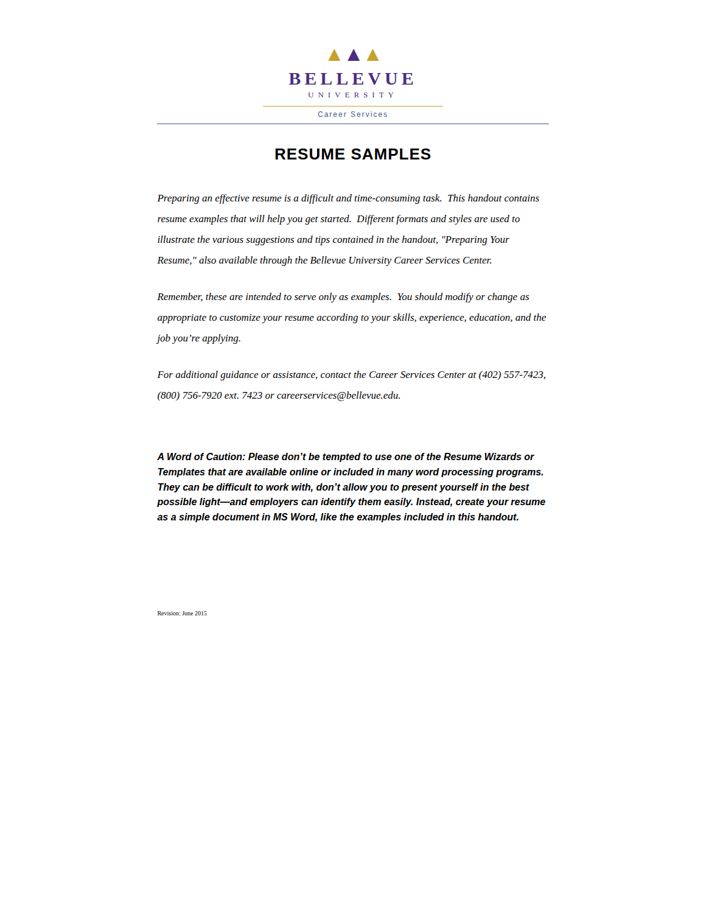▲▲▲
BELLEVUE
UNIVERSITY
Career Services
RESUME SAMPLES
Preparing an effective resume is a difficult and time-consuming task. This handout contains resume examples that will help you get started. Different formats and styles are used to illustrate the various suggestions and tips contained in the handout, "Preparing Your Resume," also available through the Bellevue University Career Services Center.
Remember, these are intended to serve only as examples. You should modify or change as appropriate to customize your resume according to your skills, experience, education, and the job you’re applying.
For additional guidance or assistance, contact the Career Services Center at (402) 557-7423, (800) 756-7920 ext. 7423 or careerservices@bellevue.edu.
A Word of Caution: Please don’t be tempted to use one of the Resume Wizards or Templates that are available online or included in many word processing programs. They can be difficult to work with, don’t allow you to present yourself in the best possible light—and employers can identify them easily. Instead, create your resume as a simple document in MS Word, like the examples included in this handout.
Revision: June 2015